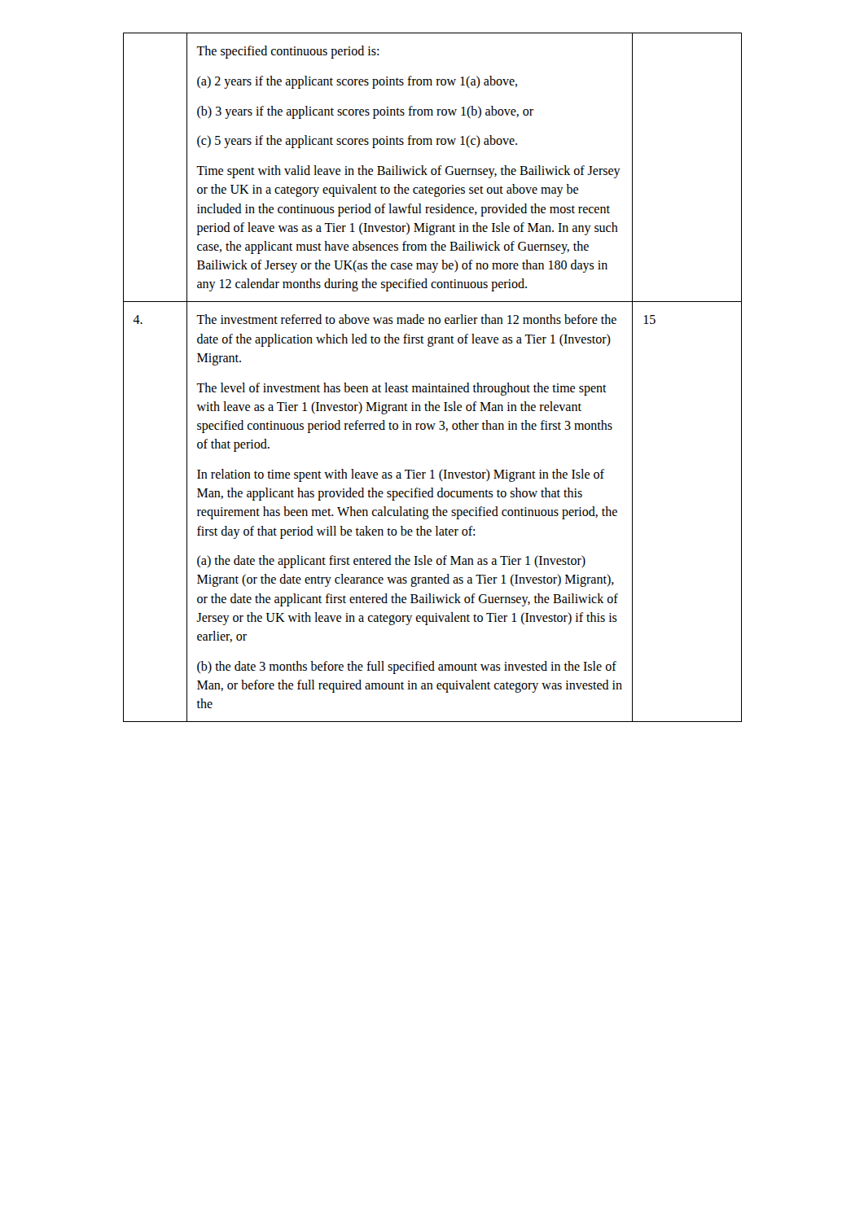| | The specified continuous period is: (a) 2 years if the applicant scores points from row 1(a) above, (b) 3 years if the applicant scores points from row 1(b) above, or (c) 5 years if the applicant scores points from row 1(c) above. Time spent with valid leave in the Bailiwick of Guernsey, the Bailiwick of Jersey or the UK in a category equivalent to the categories set out above may be included in the continuous period of lawful residence, provided the most recent period of leave was as a Tier 1 (Investor) Migrant in the Isle of Man. In any such case, the applicant must have absences from the Bailiwick of Guernsey, the Bailiwick of Jersey or the UK(as the case may be) of no more than 180 days in any 12 calendar months during the specified continuous period. | |
| 4. | The investment referred to above was made no earlier than 12 months before the date of the application which led to the first grant of leave as a Tier 1 (Investor) Migrant. The level of investment has been at least maintained throughout the time spent with leave as a Tier 1 (Investor) Migrant in the Isle of Man in the relevant specified continuous period referred to in row 3, other than in the first 3 months of that period. In relation to time spent with leave as a Tier 1 (Investor) Migrant in the Isle of Man, the applicant has provided the specified documents to show that this requirement has been met. When calculating the specified continuous period, the first day of that period will be taken to be the later of: (a) the date the applicant first entered the Isle of Man as a Tier 1 (Investor) Migrant (or the date entry clearance was granted as a Tier 1 (Investor) Migrant), or the date the applicant first entered the Bailiwick of Guernsey, the Bailiwick of Jersey or the UK with leave in a category equivalent to Tier 1 (Investor) if this is earlier, or (b) the date 3 months before the full specified amount was invested in the Isle of Man, or before the full required amount in an equivalent category was invested in the | 15 |